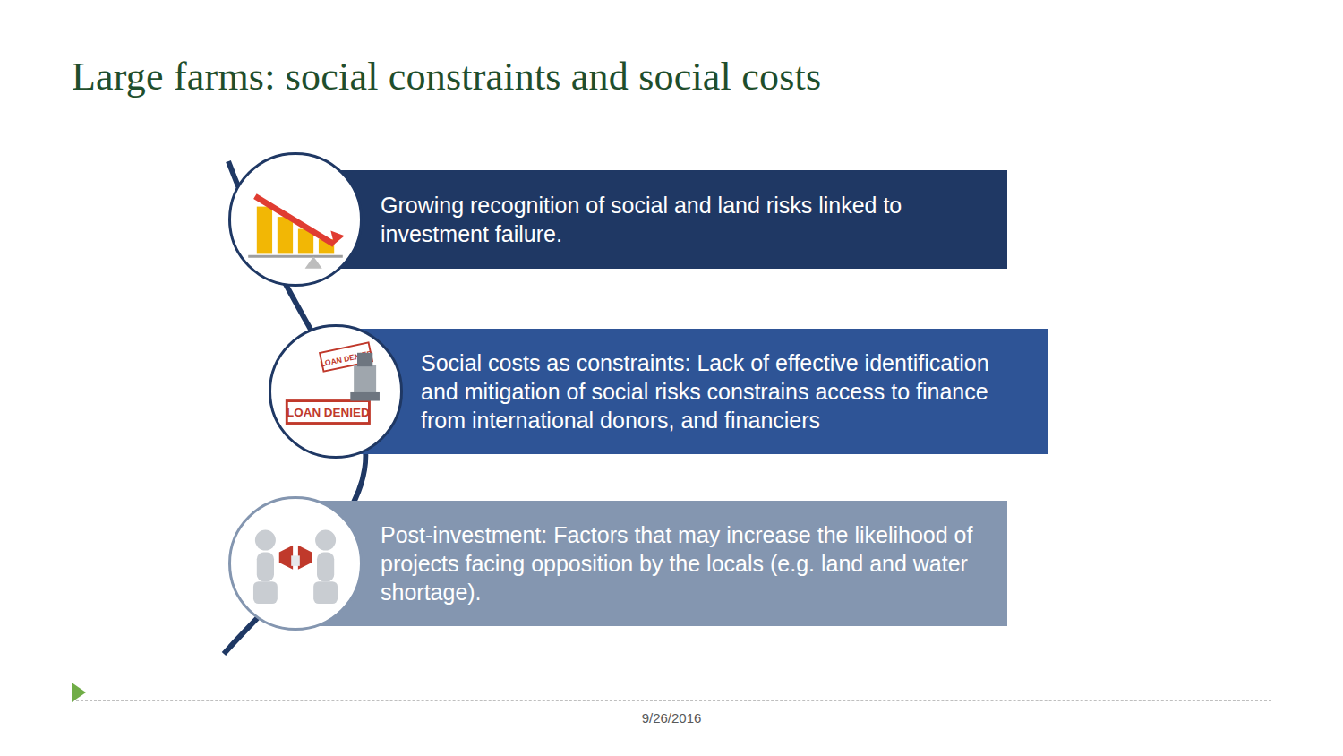Large farms: social constraints and social costs
Growing recognition of social and land risks linked to investment failure.
LOAN DENIED LOAN DENIED
Social costs as constraints: Lack of effective identification and mitigation of social risks constrains access to finance from international donors, and financiers
Post-investment: Factors that may increase the likelihood of projects facing opposition by the locals (e.g. land and water shortage).
9/26/2016